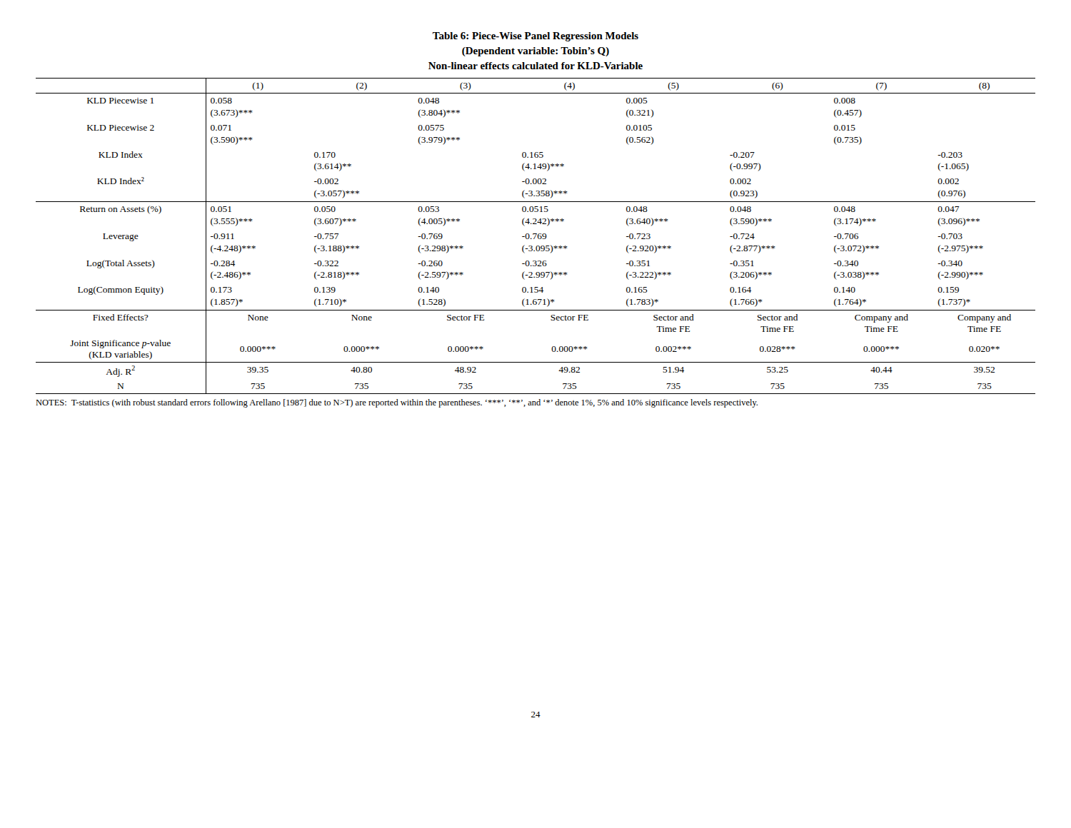Table 6: Piece-Wise Panel Regression Models
(Dependent variable: Tobin’s Q)
Non-linear effects calculated for KLD-Variable
| | (1) | (2) | (3) | (4) | (5) | (6) | (7) | (8) |
| KLD Piecewise 1 | 0.058 (3.673)*** | | 0.048 (3.804)*** | | 0.005 (0.321) | | 0.008 (0.457) | |
| KLD Piecewise 2 | 0.071 (3.590)*** | | 0.0575 (3.979)*** | | 0.0105 (0.562) | | 0.015 (0.735) | |
| KLD Index | | 0.170 (3.614)** | | 0.165 (4.149)*** | | -0.207 (-0.997) | | -0.203 (-1.065) |
| KLD Index² | | -0.002 (-3.057)*** | | -0.002 (-3.358)*** | | 0.002 (0.923) | | 0.002 (0.976) |
| Return on Assets (%) | 0.051 (3.555)*** | 0.050 (3.607)*** | 0.053 (4.005)*** | 0.0515 (4.242)*** | 0.048 (3.640)*** | 0.048 (3.590)*** | 0.048 (3.174)*** | 0.047 (3.096)*** |
| Leverage | -0.911 (-4.248)*** | -0.757 (-3.188)*** | -0.769 (-3.298)*** | -0.769 (-3.095)*** | -0.723 (-2.920)*** | -0.724 (-2.877)*** | -0.706 (-3.072)*** | -0.703 (-2.975)*** |
| Log(Total Assets) | -0.284 (-2.486)** | -0.322 (-2.818)*** | -0.260 (-2.597)*** | -0.326 (-2.997)*** | -0.351 (-3.222)*** | -0.351 (3.206)*** | -0.340 (-3.038)*** | -0.340 (-2.990)*** |
| Log(Common Equity) | 0.173 (1.857)* | 0.139 (1.710)* | 0.140 (1.528) | 0.154 (1.671)* | 0.165 (1.783)* | 0.164 (1.766)* | 0.140 (1.764)* | 0.159 (1.737)* |
| Fixed Effects? | None | None | Sector FE | Sector FE | Sector and Time FE | Sector and Time FE | Company and Time FE | Company and Time FE |
| Joint Significance p -value (KLD variables) | 0.000*** | 0.000*** | 0.000*** | 0.000*** | 0.002*** | 0.028*** | 0.000*** | 0.020** |
| Adj. R 2 | 39.35 | 40.80 | 48.92 | 49.82 | 51.94 | 53.25 | 40.44 | 39.52 |
| N | 735 | 735 | 735 | 735 | 735 | 735 | 735 | 735 |
NOTES: T-statistics (with robust standard errors following Arellano [1987] due to N>T) are reported within the parentheses. ‘***’, ‘**’, and ‘*’ denote 1%, 5% and 10% significance levels respectively.
24